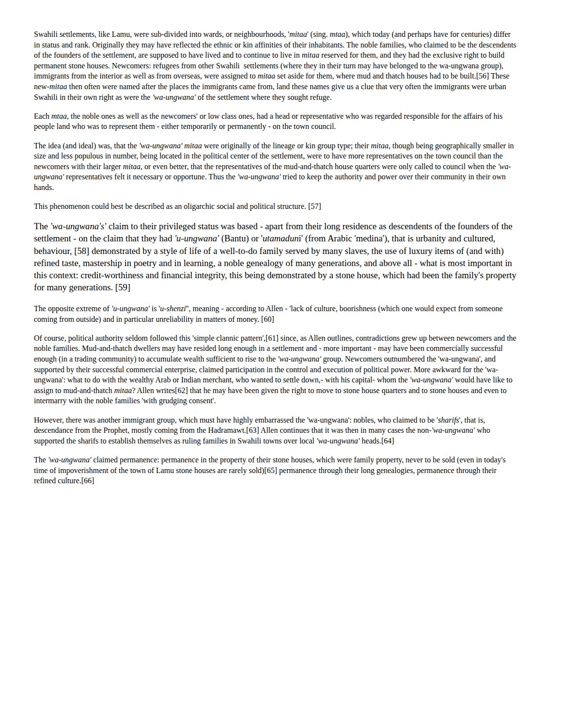Swahili settlements, like Lamu, were sub-divided into wards, or neighbourhoods, 'mitaa' (sing. mtaa), which today (and perhaps have for centuries) differ in status and rank. Originally they may have reflected the ethnic or kin affinities of their inhabitants. The noble families, who claimed to be the descendents of the founders of the settlement, are supposed to have lived and to continue to live in mitaa reserved for them, and they had the exclusive right to build permanent stone houses. Newcomers: refugees from other Swahili settlements (where they in their turn may have belonged to the wa-ungwana group), immigrants from the interior as well as from overseas, were assigned to mitaa set aside for them, where mud and thatch houses had to be built.[56] These new-mitaa then often were named after the places the immigrants came from, land these names give us a clue that very often the immigrants were urban Swahili in their own right as were the 'wa-ungwana' of the settlement where they sought refuge.
Each mtaa, the noble ones as well as the newcomers' or low class ones, had a head or representative who was regarded responsible for the affairs of his people land who was to represent them - either temporarily or permanently - on the town council.
The idea (and ideal) was, that the 'wa-ungwana' mitaa were originally of the lineage or kin group type; their mitaa, though being geographically smaller in size and less populous in number, being located in the political center of the settlement, were to have more representatives on the town council than the newcomers with their larger mitaa, or even better, that the representatives of the mud-and-thatch house quarters were only called to council when the 'wa-ungwana' representatives felt it necessary or opportune. Thus the 'wa-ungwana' tried to keep the authority and power over their community in their own hands.
This phenomenon could best be described as an oligarchic social and political structure. [57]
The 'wa-ungwana's' claim to their privileged status was based - apart from their long residence as descendents of the founders of the settlement - on the claim that they had 'u-ungwana' (Bantu) or 'utamaduni' (from Arabic 'medina'), that is urbanity and cultured, behaviour, [58] demonstrated by a style of life of a well-to-do family served by many slaves, the use of luxury items of (and with) refined taste, mastership in poetry and in learning, a noble genealogy of many generations, and above all - what is most important in this context: credit-worthiness and financial integrity, this being demonstrated by a stone house, which had been the family's property for many generations. [59]
The opposite extreme of 'u-ungwana' is 'u-shenzi'', meaning - according to Allen - 'lack of culture, boorishness (which one would expect from someone coming from outside) and in particular unreliability in matters of money. [60]
Of course, political authority seldom followed this 'simple clannic pattern',[61] since, as Allen outlines, contradictions grew up between newcomers and the noble families. Mud-and-thatch dwellers may have resided long enough in a settlement and - more important - may have been commercially successful enough (in a trading community) to accumulate wealth sufficient to rise to the 'wa-ungwana' group. Newcomers outnumbered the 'wa-ungwana', and supported by their successful commercial enterprise, claimed participation in the control and execution of political power. More awkward for the 'wa-ungwana': what to do with the wealthy Arab or Indian merchant, who wanted to settle down,- with his capital- whom the 'wa-ungwana' would have like to assign to mud-and-thatch mitaa? Allen writes[62] that he may have been given the right to move to stone house quarters and to stone houses and even to intermarry with the noble families 'with grudging consent'.
However, there was another immigrant group, which must have highly embarrassed the 'wa-ungwana': nobles, who claimed to be 'sharifs', that is, descendance from the Prophet, mostly coming from the Hadramawt.[63] Allen continues that it was then in many cases the non-'wa-ungwana' who supported the sharifs to establish themselves as ruling families in Swahili towns over local 'wa-ungwana' heads.[64]
The 'wa-ungwana' claimed permanence: permanence in the property of their stone houses, which were family property, never to be sold (even in today's time of impoverishment of the town of Lamu stone houses are rarely sold)[65] permanence through their long genealogies, permanence through their refined culture.[66]